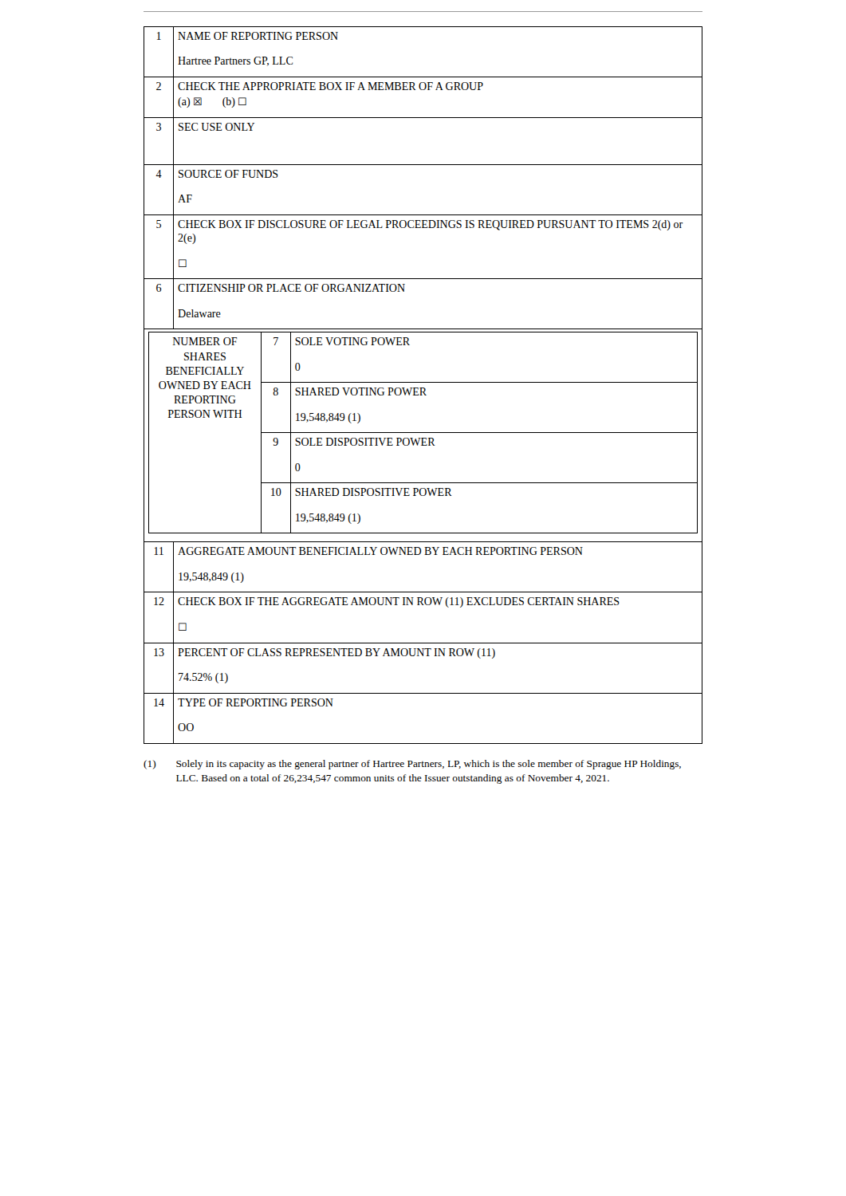| 1 | NAME OF REPORTING PERSON Hartree Partners GP, LLC |
| 2 | CHECK THE APPROPRIATE BOX IF A MEMBER OF A GROUP (a) ☒ (b) ☐ |
| 3 | SEC USE ONLY |
| 4 | SOURCE OF FUNDS AF |
| 5 | CHECK BOX IF DISCLOSURE OF LEGAL PROCEEDINGS IS REQUIRED PURSUANT TO ITEMS 2(d) or 2(e) ☐ |
| 6 | CITIZENSHIP OR PLACE OF ORGANIZATION Delaware |
| / NUMBER OF SHARES BENEFICIALLY OWNED BY EACH REPORTING PERSON WITH / 7 / SOLE VOTING POWER 0 / / 8 / SHARED VOTING POWER 19,548,849 (1) / / 9 / SOLE DISPOSITIVE POWER 0 / / 10 / SHARED DISPOSITIVE POWER 19,548,849 (1) / |
| 11 | AGGREGATE AMOUNT BENEFICIALLY OWNED BY EACH REPORTING PERSON 19,548,849 (1) |
| 12 | CHECK BOX IF THE AGGREGATE AMOUNT IN ROW (11) EXCLUDES CERTAIN SHARES ☐ |
| 13 | PERCENT OF CLASS REPRESENTED BY AMOUNT IN ROW (11) 74.52% (1) |
| 14 | TYPE OF REPORTING PERSON OO |
| (1) | Solely in its capacity as the general partner of Hartree Partners, LP, which is the sole member of Sprague HP Holdings, LLC. Based on a total of 26,234,547 common units of the Issuer outstanding as of November 4, 2021. |